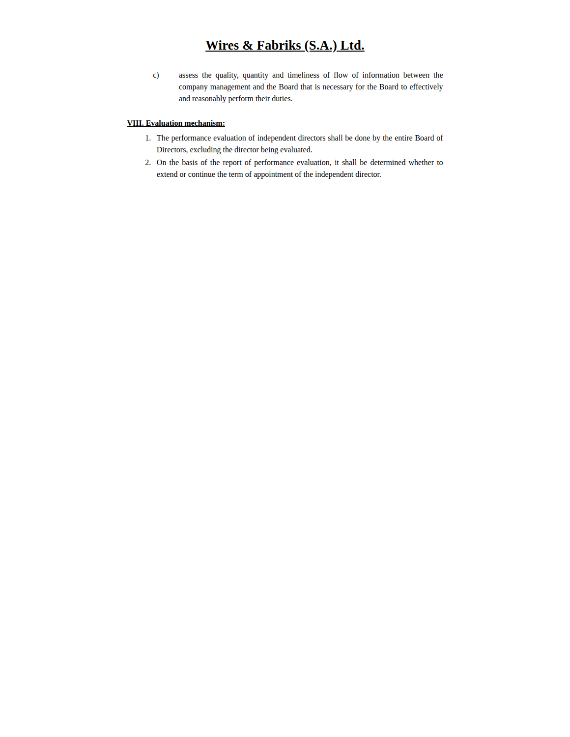Wires & Fabriks (S.A.) Ltd.
c)
assess the quality, quantity and timeliness of flow of information between the company management and the Board that is necessary for the Board to effectively and reasonably perform their duties.
VIII. Evaluation mechanism:
The performance evaluation of independent directors shall be done by the entire Board of Directors, excluding the director being evaluated.
On the basis of the report of performance evaluation, it shall be determined whether to extend or continue the term of appointment of the independent director.